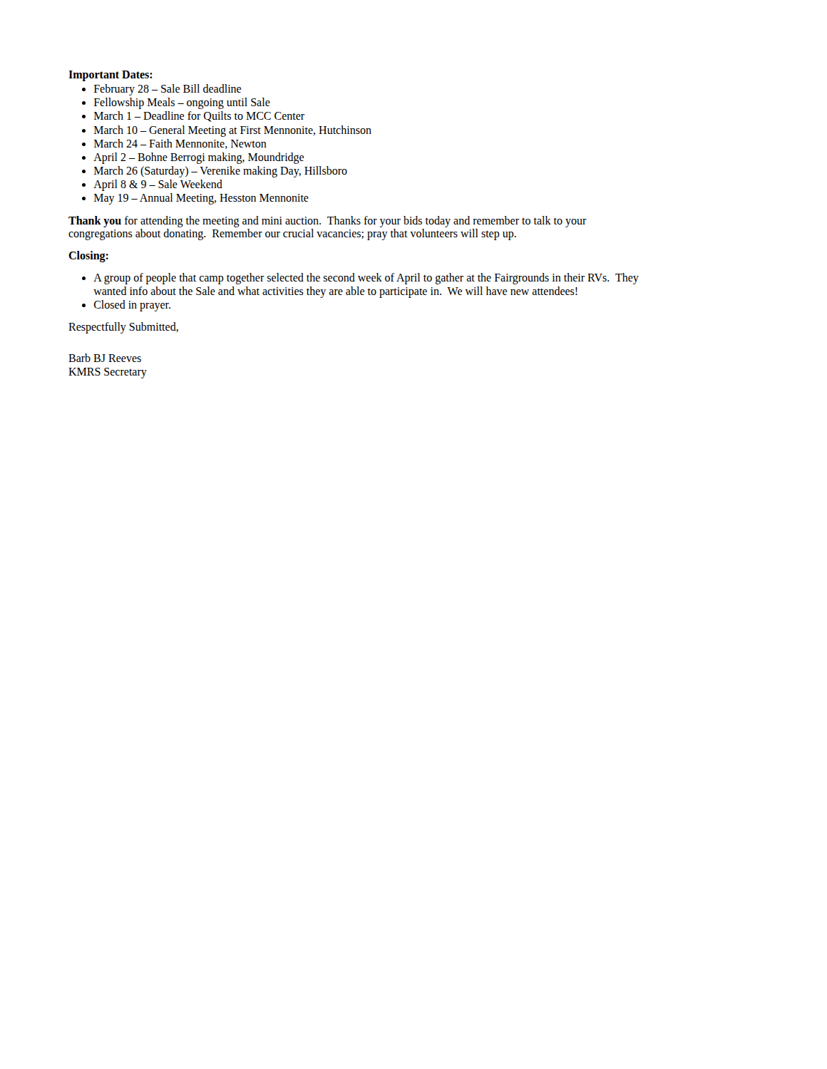Important Dates:
February 28 – Sale Bill deadline
Fellowship Meals – ongoing until Sale
March 1 – Deadline for Quilts to MCC Center
March 10 – General Meeting at First Mennonite, Hutchinson
March 24 – Faith Mennonite, Newton
April 2 – Bohne Berrogi making, Moundridge
March 26 (Saturday) – Verenike making Day, Hillsboro
April 8 & 9 – Sale Weekend
May 19 – Annual Meeting, Hesston Mennonite
Thank you for attending the meeting and mini auction. Thanks for your bids today and remember to talk to your congregations about donating. Remember our crucial vacancies; pray that volunteers will step up.
Closing:
A group of people that camp together selected the second week of April to gather at the Fairgrounds in their RVs. They wanted info about the Sale and what activities they are able to participate in. We will have new attendees!
Closed in prayer.
Respectfully Submitted,
Barb BJ Reeves
KMRS Secretary